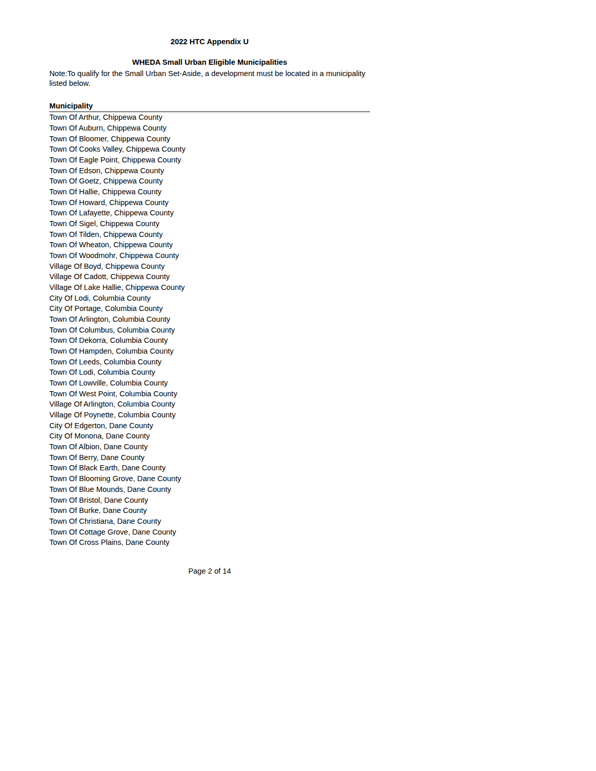2022 HTC Appendix U
WHEDA Small Urban Eligible Municipalities
Note:To qualify for the Small Urban Set-Aside, a development must be located in a municipality listed below.
Municipality
Town Of Arthur, Chippewa County
Town Of Auburn, Chippewa County
Town Of Bloomer, Chippewa County
Town Of Cooks Valley, Chippewa County
Town Of Eagle Point, Chippewa County
Town Of Edson, Chippewa County
Town Of Goetz, Chippewa County
Town Of Hallie, Chippewa County
Town Of Howard, Chippewa County
Town Of Lafayette, Chippewa County
Town Of Sigel, Chippewa County
Town Of Tilden, Chippewa County
Town Of Wheaton, Chippewa County
Town Of Woodmohr, Chippewa County
Village Of Boyd, Chippewa County
Village Of Cadott, Chippewa County
Village Of Lake Hallie, Chippewa County
City Of Lodi, Columbia County
City Of Portage, Columbia County
Town Of Arlington, Columbia County
Town Of Columbus, Columbia County
Town Of Dekorra, Columbia County
Town Of Hampden, Columbia County
Town Of Leeds, Columbia County
Town Of Lodi, Columbia County
Town Of Lowville, Columbia County
Town Of West Point, Columbia County
Village Of Arlington, Columbia County
Village Of Poynette, Columbia County
City Of Edgerton, Dane County
City Of Monona, Dane County
Town Of Albion, Dane County
Town Of Berry, Dane County
Town Of Black Earth, Dane County
Town Of Blooming Grove, Dane County
Town Of Blue Mounds, Dane County
Town Of Bristol, Dane County
Town Of Burke, Dane County
Town Of Christiana, Dane County
Town Of Cottage Grove, Dane County
Town Of Cross Plains, Dane County
Page 2 of 14